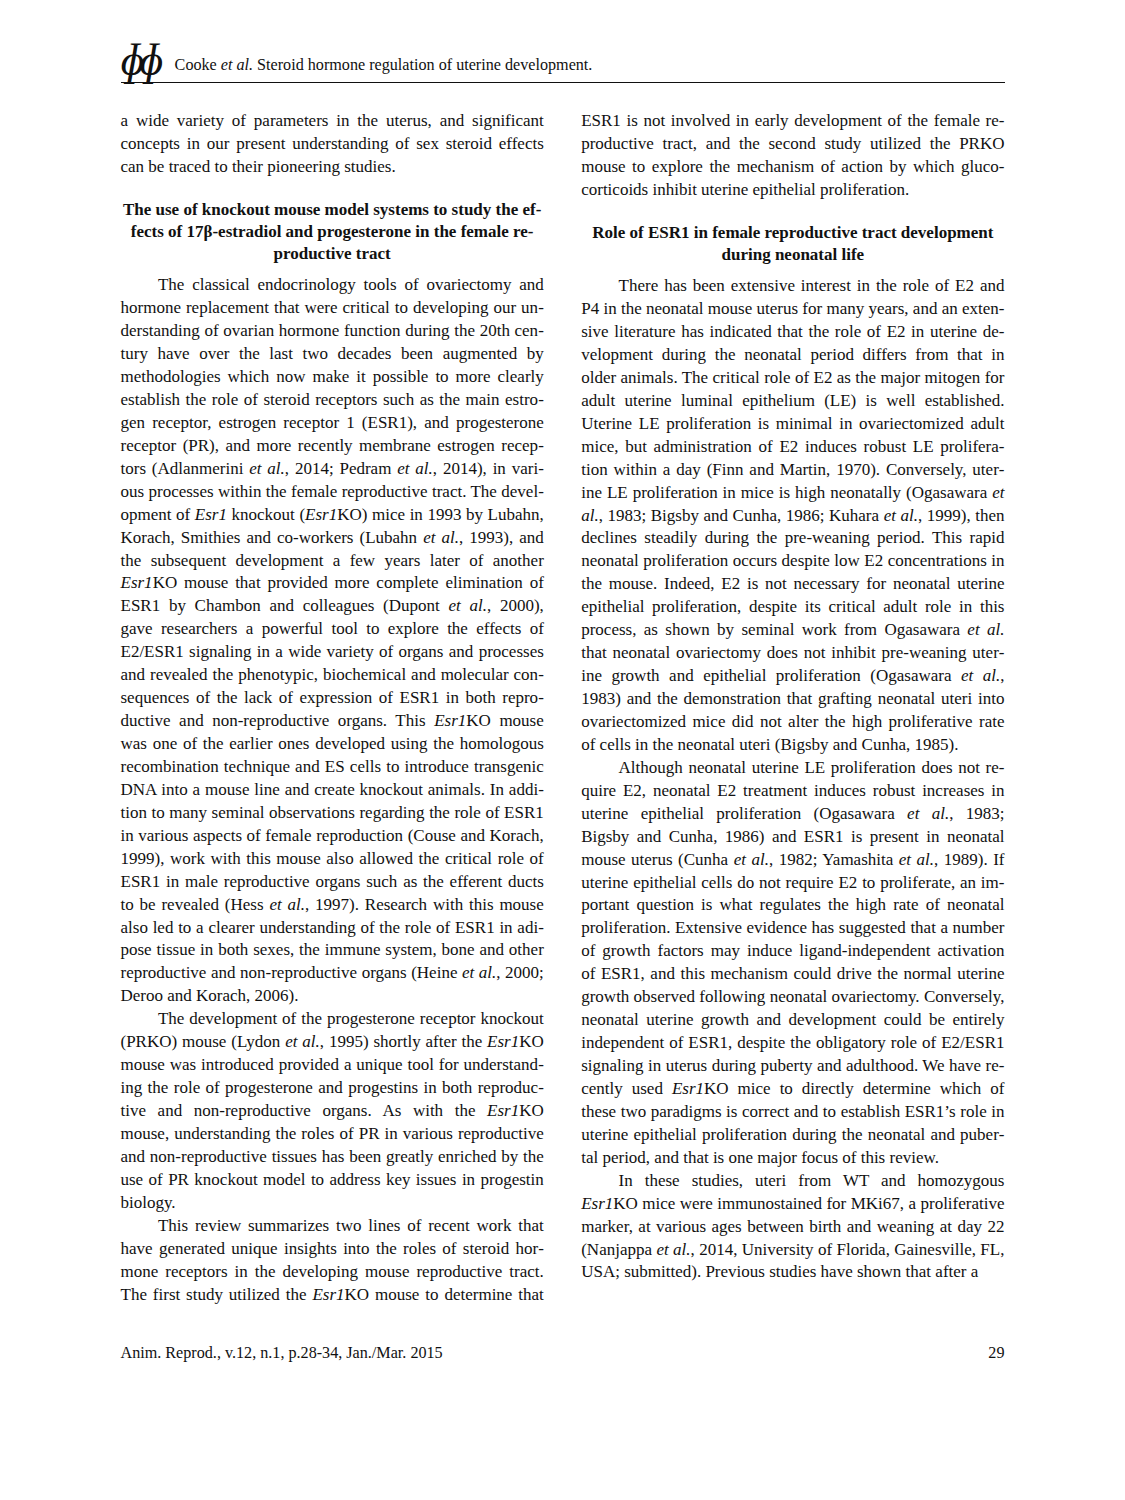ɸɸ Cooke et al. Steroid hormone regulation of uterine development.
a wide variety of parameters in the uterus, and significant concepts in our present understanding of sex steroid effects can be traced to their pioneering studies.
The use of knockout mouse model systems to study the effects of 17β-estradiol and progesterone in the female reproductive tract
The classical endocrinology tools of ovariectomy and hormone replacement that were critical to developing our understanding of ovarian hormone function during the 20th century have over the last two decades been augmented by methodologies which now make it possible to more clearly establish the role of steroid receptors such as the main estrogen receptor, estrogen receptor 1 (ESR1), and progesterone receptor (PR), and more recently membrane estrogen receptors (Adlanmerini et al., 2014; Pedram et al., 2014), in various processes within the female reproductive tract. The development of Esr1 knockout (Esr1 KO) mice in 1993 by Lubahn, Korach, Smithies and co-workers (Lubahn et al., 1993), and the subsequent development a few years later of another Esr1 KO mouse that provided more complete elimination of ESR1 by Chambon and colleagues (Dupont et al., 2000), gave researchers a powerful tool to explore the effects of E2/ESR1 signaling in a wide variety of organs and processes and revealed the phenotypic, biochemical and molecular consequences of the lack of expression of ESR1 in both reproductive and non-reproductive organs. This Esr1 KO mouse was one of the earlier ones developed using the homologous recombination technique and ES cells to introduce transgenic DNA into a mouse line and create knockout animals. In addition to many seminal observations regarding the role of ESR1 in various aspects of female reproduction (Couse and Korach, 1999), work with this mouse also allowed the critical role of ESR1 in male reproductive organs such as the efferent ducts to be revealed (Hess et al., 1997). Research with this mouse also led to a clearer understanding of the role of ESR1 in adipose tissue in both sexes, the immune system, bone and other reproductive and non-reproductive organs (Heine et al., 2000; Deroo and Korach, 2006).
The development of the progesterone receptor knockout (PRKO) mouse (Lydon et al., 1995) shortly after the Esr1 KO mouse was introduced provided a unique tool for understanding the role of progesterone and progestins in both reproductive and non-reproductive organs. As with the Esr1 KO mouse, understanding the roles of PR in various reproductive and non-reproductive tissues has been greatly enriched by the use of PR knockout model to address key issues in progestin biology.
This review summarizes two lines of recent work that have generated unique insights into the roles of steroid hormone receptors in the developing mouse reproductive tract. The first study utilized the Esr1 KO mouse to determine that ESR1 is not involved in early development of the female reproductive tract, and the second study utilized the PRKO mouse to explore the mechanism of action by which glucocorticoids inhibit uterine epithelial proliferation.
Role of ESR1 in female reproductive tract development during neonatal life
There has been extensive interest in the role of E2 and P4 in the neonatal mouse uterus for many years, and an extensive literature has indicated that the role of E2 in uterine development during the neonatal period differs from that in older animals. The critical role of E2 as the major mitogen for adult uterine luminal epithelium (LE) is well established. Uterine LE proliferation is minimal in ovariectomized adult mice, but administration of E2 induces robust LE proliferation within a day (Finn and Martin, 1970). Conversely, uterine LE proliferation in mice is high neonatally (Ogasawara et al., 1983; Bigsby and Cunha, 1986; Kuhara et al., 1999), then declines steadily during the pre-weaning period. This rapid neonatal proliferation occurs despite low E2 concentrations in the mouse. Indeed, E2 is not necessary for neonatal uterine epithelial proliferation, despite its critical adult role in this process, as shown by seminal work from Ogasawara et al. that neonatal ovariectomy does not inhibit pre-weaning uterine growth and epithelial proliferation (Ogasawara et al., 1983) and the demonstration that grafting neonatal uteri into ovariectomized mice did not alter the high proliferative rate of cells in the neonatal uteri (Bigsby and Cunha, 1985).
Although neonatal uterine LE proliferation does not require E2, neonatal E2 treatment induces robust increases in uterine epithelial proliferation (Ogasawara et al., 1983; Bigsby and Cunha, 1986) and ESR1 is present in neonatal mouse uterus (Cunha et al., 1982; Yamashita et al., 1989). If uterine epithelial cells do not require E2 to proliferate, an important question is what regulates the high rate of neonatal proliferation. Extensive evidence has suggested that a number of growth factors may induce ligand-independent activation of ESR1, and this mechanism could drive the normal uterine growth observed following neonatal ovariectomy. Conversely, neonatal uterine growth and development could be entirely independent of ESR1, despite the obligatory role of E2/ESR1 signaling in uterus during puberty and adulthood. We have recently used Esr1 KO mice to directly determine which of these two paradigms is correct and to establish ESR1’s role in uterine epithelial proliferation during the neonatal and pubertal period, and that is one major focus of this review.
In these studies, uteri from WT and homozygous Esr1 KO mice were immunostained for MKi67, a proliferative marker, at various ages between birth and weaning at day 22 (Nanjappa et al., 2014, University of Florida, Gainesville, FL, USA; submitted). Previous studies have shown that after a
Anim. Reprod., v.12, n.1, p.28-34, Jan./Mar. 2015 29